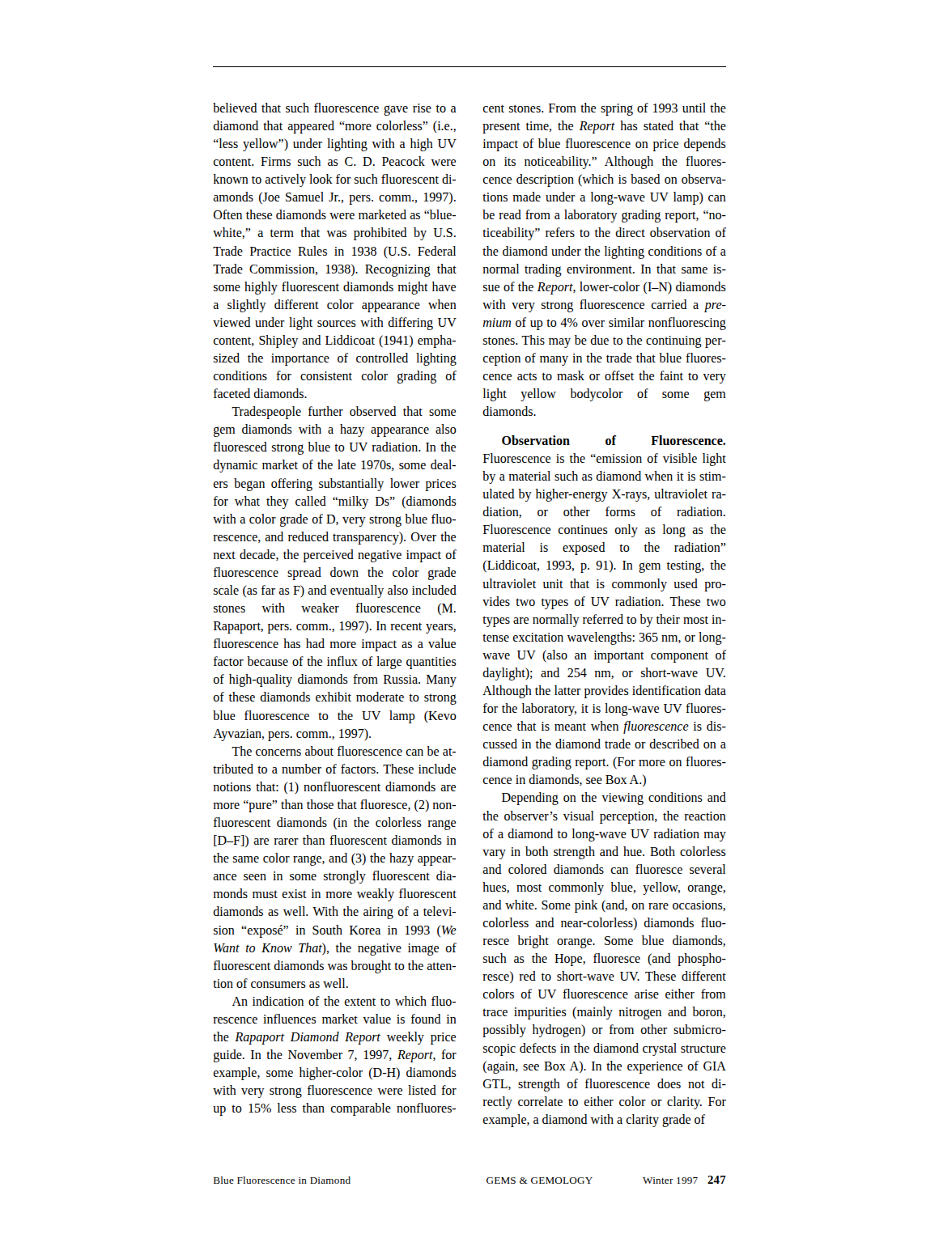believed that such fluorescence gave rise to a diamond that appeared “more colorless” (i.e., “less yellow”) under lighting with a high UV content. Firms such as C. D. Peacock were known to actively look for such fluorescent diamonds (Joe Samuel Jr., pers. comm., 1997). Often these diamonds were marketed as “blue-white,” a term that was prohibited by U.S. Trade Practice Rules in 1938 (U.S. Federal Trade Commission, 1938). Recognizing that some highly fluorescent diamonds might have a slightly different color appearance when viewed under light sources with differing UV content, Shipley and Liddicoat (1941) emphasized the importance of controlled lighting conditions for consistent color grading of faceted diamonds.
Tradespeople further observed that some gem diamonds with a hazy appearance also fluoresced strong blue to UV radiation. In the dynamic market of the late 1970s, some dealers began offering substantially lower prices for what they called “milky Ds” (diamonds with a color grade of D, very strong blue fluorescence, and reduced transparency). Over the next decade, the perceived negative impact of fluorescence spread down the color grade scale (as far as F) and eventually also included stones with weaker fluorescence (M. Rapaport, pers. comm., 1997). In recent years, fluorescence has had more impact as a value factor because of the influx of large quantities of high-quality diamonds from Russia. Many of these diamonds exhibit moderate to strong blue fluorescence to the UV lamp (Kevo Ayvazian, pers. comm., 1997).
The concerns about fluorescence can be attributed to a number of factors. These include notions that: (1) nonfluorescent diamonds are more “pure” than those that fluoresce, (2) nonfluorescent diamonds (in the colorless range [D–F]) are rarer than fluorescent diamonds in the same color range, and (3) the hazy appearance seen in some strongly fluorescent diamonds must exist in more weakly fluorescent diamonds as well. With the airing of a television “exposé” in South Korea in 1993 (We Want to Know That), the negative image of fluorescent diamonds was brought to the attention of consumers as well.
An indication of the extent to which fluorescence influences market value is found in the Rapaport Diamond Report weekly price guide. In the November 7, 1997, Report, for example, some higher-color (D-H) diamonds with very strong fluorescence were listed for up to 15% less than comparable nonfluorescent stones. From the spring of 1993 until the present time, the Report has stated that “the impact of blue fluorescence on price depends on its noticeability.” Although the fluorescence description (which is based on observations made under a long-wave UV lamp) can be read from a laboratory grading report, “noticeability” refers to the direct observation of the diamond under the lighting conditions of a normal trading environment. In that same issue of the Report, lower-color (I–N) diamonds with very strong fluorescence carried a premium of up to 4% over similar nonfluorescing stones. This may be due to the continuing perception of many in the trade that blue fluorescence acts to mask or offset the faint to very light yellow bodycolor of some gem diamonds.
Observation of Fluorescence. Fluorescence is the “emission of visible light by a material such as diamond when it is stimulated by higher-energy X-rays, ultraviolet radiation, or other forms of radiation. Fluorescence continues only as long as the material is exposed to the radiation” (Liddicoat, 1993, p. 91). In gem testing, the ultraviolet unit that is commonly used provides two types of UV radiation. These two types are normally referred to by their most intense excitation wavelengths: 365 nm, or long-wave UV (also an important component of daylight); and 254 nm, or short-wave UV. Although the latter provides identification data for the laboratory, it is long-wave UV fluorescence that is meant when fluorescence is discussed in the diamond trade or described on a diamond grading report. (For more on fluorescence in diamonds, see Box A.)
Depending on the viewing conditions and the observer’s visual perception, the reaction of a diamond to long-wave UV radiation may vary in both strength and hue. Both colorless and colored diamonds can fluoresce several hues, most commonly blue, yellow, orange, and white. Some pink (and, on rare occasions, colorless and near-colorless) diamonds fluoresce bright orange. Some blue diamonds, such as the Hope, fluoresce (and phosphoresce) red to short-wave UV. These different colors of UV fluorescence arise either from trace impurities (mainly nitrogen and boron, possibly hydrogen) or from other submicroscopic defects in the diamond crystal structure (again, see Box A). In the experience of GIA GTL, strength of fluorescence does not directly correlate to either color or clarity. For example, a diamond with a clarity grade of
Blue Fluorescence in Diamond GEMS & GEMOLOGY Winter 1997 247